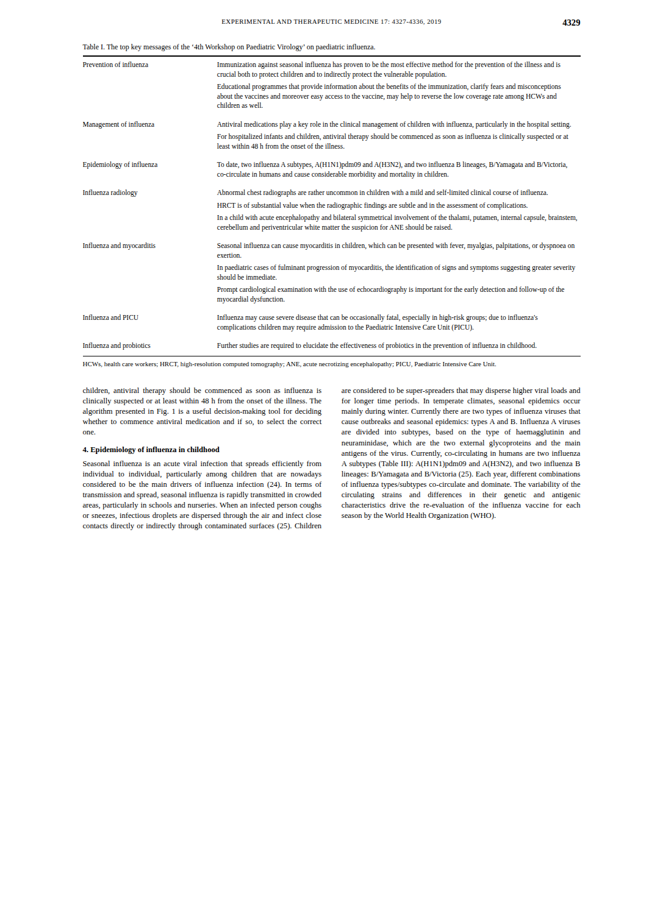Experimental and Therapeutic Medicine 17: 4327-4336, 2019 4329
Table I. The top key messages of the ‘4th Workshop on Paediatric Virology’ on paediatric influenza.
| Prevention of influenza | Immunization against seasonal influenza has proven to be the most effective method for the prevention of the illness and is crucial both to protect children and to indirectly protect the vulnerable population. Educational programmes that provide information about the benefits of the immunization, clarify fears and misconceptions about the vaccines and moreover easy access to the vaccine, may help to reverse the low coverage rate among HCWs and children as well. |
| Management of influenza | Antiviral medications play a key role in the clinical management of children with influenza, particularly in the hospital setting. For hospitalized infants and children, antiviral therapy should be commenced as soon as influenza is clinically suspected or at least within 48 h from the onset of the illness. |
| Epidemiology of influenza | To date, two influenza A subtypes, A(H1N1)pdm09 and A(H3N2), and two influenza B lineages, B/Yamagata and B/Victoria, co-circulate in humans and cause considerable morbidity and mortality in children. |
| Influenza radiology | Abnormal chest radiographs are rather uncommon in children with a mild and self-limited clinical course of influenza. HRCT is of substantial value when the radiographic findings are subtle and in the assessment of complications. In a child with acute encephalopathy and bilateral symmetrical involvement of the thalami, putamen, internal capsule, brainstem, cerebellum and periventricular white matter the suspicion for ANE should be raised. |
| Influenza and myocarditis | Seasonal influenza can cause myocarditis in children, which can be presented with fever, myalgias, palpitations, or dyspnoea on exertion. In paediatric cases of fulminant progression of myocarditis, the identification of signs and symptoms suggesting greater severity should be immediate. Prompt cardiological examination with the use of echocardiography is important for the early detection and follow-up of the myocardial dysfunction. |
| Influenza and PICU | Influenza may cause severe disease that can be occasionally fatal, especially in high-risk groups; due to influenza's complications children may require admission to the Paediatric Intensive Care Unit (PICU). |
| Influenza and probiotics | Further studies are required to elucidate the effectiveness of probiotics in the prevention of influenza in childhood. |
HCWs, health care workers; HRCT, high-resolution computed tomography; ANE, acute necrotizing encephalopathy; PICU, Paediatric Intensive Care Unit.
children, antiviral therapy should be commenced as soon as influenza is clinically suspected or at least within 48 h from the onset of the illness. The algorithm presented in Fig. 1 is a useful decision-making tool for deciding whether to commence antiviral medication and if so, to select the correct one.
4. Epidemiology of influenza in childhood
Seasonal influenza is an acute viral infection that spreads efficiently from individual to individual, particularly among children that are nowadays considered to be the main drivers of influenza infection (24). In terms of transmission and spread, seasonal influenza is rapidly transmitted in crowded areas, particularly in schools and nurseries. When an infected person coughs or sneezes, infectious droplets are dispersed through the air and infect close contacts directly or indirectly through contaminated surfaces (25). Children are considered to be super-spreaders that may disperse higher viral loads and for longer time periods. In temperate climates, seasonal epidemics occur mainly during winter. Currently there are two types of influenza viruses that cause outbreaks and seasonal epidemics: types A and B. Influenza A viruses are divided into subtypes, based on the type of haemagglutinin and neuraminidase, which are the two external glycoproteins and the main antigens of the virus. Currently, co-circulating in humans are two influenza A subtypes (Table III): A(H1N1)pdm09 and A(H3N2), and two influenza B lineages: B/Yamagata and B/Victoria (25). Each year, different combinations of influenza types/subtypes co-circulate and dominate. The variability of the circulating strains and differences in their genetic and antigenic characteristics drive the re-evaluation of the influenza vaccine for each season by the World Health Organization (WHO).